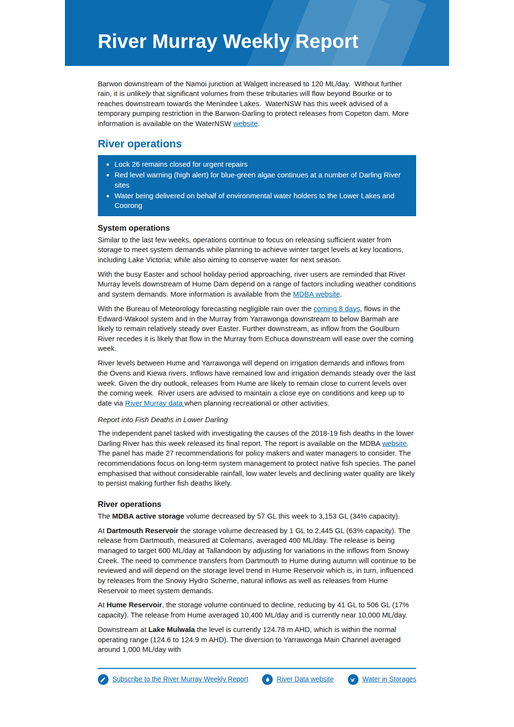River Murray Weekly Report
Barwon downstream of the Namoi junction at Walgett increased to 120 ML/day. Without further rain, it is unlikely that significant volumes from these tributaries will flow beyond Bourke or to reaches downstream towards the Menindee Lakes. WaterNSW has this week advised of a temporary pumping restriction in the Barwon-Darling to protect releases from Copeton dam. More information is available on the WaterNSW website.
River operations
Lock 26 remains closed for urgent repairs
Red level warning (high alert) for blue-green algae continues at a number of Darling River sites
Water being delivered on behalf of environmental water holders to the Lower Lakes and Coorong
System operations
Similar to the last few weeks, operations continue to focus on releasing sufficient water from storage to meet system demands while planning to achieve winter target levels at key locations, including Lake Victoria; while also aiming to conserve water for next season.
With the busy Easter and school holiday period approaching, river users are reminded that River Murray levels downstream of Hume Dam depend on a range of factors including weather conditions and system demands. More information is available from the MDBA website.
With the Bureau of Meteorology forecasting negligible rain over the coming 8 days, flows in the Edward-Wakool system and in the Murray from Yarrawonga downstream to below Barmah are likely to remain relatively steady over Easter. Further downstream, as inflow from the Goulburn River recedes it is likely that flow in the Murray from Echuca downstream will ease over the coming week.
River levels between Hume and Yarrawonga will depend on irrigation demands and inflows from the Ovens and Kiewa rivers. Inflows have remained low and irrigation demands steady over the last week. Given the dry outlook, releases from Hume are likely to remain close to current levels over the coming week. River users are advised to maintain a close eye on conditions and keep up to date via River Murray data when planning recreational or other activities.
Report into Fish Deaths in Lower Darling
The independent panel tasked with investigating the causes of the 2018-19 fish deaths in the lower Darling River has this week released its final report. The report is available on the MDBA website. The panel has made 27 recommendations for policy makers and water managers to consider. The recommendations focus on long-term system management to protect native fish species. The panel emphasised that without considerable rainfall, low water levels and declining water quality are likely to persist making further fish deaths likely.
River operations
The MDBA active storage volume decreased by 57 GL this week to 3,153 GL (34% capacity).
At Dartmouth Reservoir the storage volume decreased by 1 GL to 2,445 GL (63% capacity). The release from Dartmouth, measured at Colemans, averaged 400 ML/day. The release is being managed to target 600 ML/day at Tallandoon by adjusting for variations in the inflows from Snowy Creek. The need to commence transfers from Dartmouth to Hume during autumn will continue to be reviewed and will depend on the storage level trend in Hume Reservoir which is, in turn, influenced by releases from the Snowy Hydro Scheme, natural inflows as well as releases from Hume Reservoir to meet system demands.
At Hume Reservoir, the storage volume continued to decline, reducing by 41 GL to 506 GL (17% capacity). The release from Hume averaged 10,400 ML/day and is currently near 10,000 ML/day.
Downstream at Lake Mulwala the level is currently 124.78 m AHD, which is within the normal operating range (124.6 to 124.9 m AHD). The diversion to Yarrawonga Main Channel averaged around 1,000 ML/day with
Subscribe to the River Murray Weekly Report
River Data website
Water in Storages